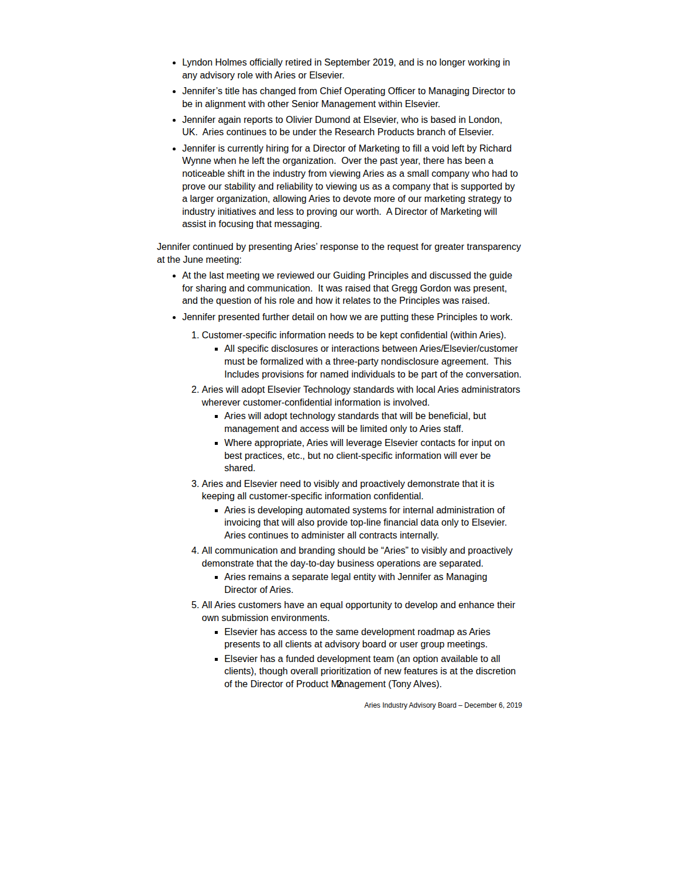Lyndon Holmes officially retired in September 2019, and is no longer working in any advisory role with Aries or Elsevier.
Jennifer’s title has changed from Chief Operating Officer to Managing Director to be in alignment with other Senior Management within Elsevier.
Jennifer again reports to Olivier Dumond at Elsevier, who is based in London, UK. Aries continues to be under the Research Products branch of Elsevier.
Jennifer is currently hiring for a Director of Marketing to fill a void left by Richard Wynne when he left the organization. Over the past year, there has been a noticeable shift in the industry from viewing Aries as a small company who had to prove our stability and reliability to viewing us as a company that is supported by a larger organization, allowing Aries to devote more of our marketing strategy to industry initiatives and less to proving our worth. A Director of Marketing will assist in focusing that messaging.
Jennifer continued by presenting Aries’ response to the request for greater transparency at the June meeting:
At the last meeting we reviewed our Guiding Principles and discussed the guide for sharing and communication. It was raised that Gregg Gordon was present, and the question of his role and how it relates to the Principles was raised.
Jennifer presented further detail on how we are putting these Principles to work.
Customer-specific information needs to be kept confidential (within Aries).
All specific disclosures or interactions between Aries/Elsevier/customer must be formalized with a three-party nondisclosure agreement. This Includes provisions for named individuals to be part of the conversation.
Aries will adopt Elsevier Technology standards with local Aries administrators wherever customer-confidential information is involved.
Aries will adopt technology standards that will be beneficial, but management and access will be limited only to Aries staff.
Where appropriate, Aries will leverage Elsevier contacts for input on best practices, etc., but no client-specific information will ever be shared.
Aries and Elsevier need to visibly and proactively demonstrate that it is keeping all customer-specific information confidential.
Aries is developing automated systems for internal administration of invoicing that will also provide top-line financial data only to Elsevier. Aries continues to administer all contracts internally.
All communication and branding should be “Aries” to visibly and proactively demonstrate that the day-to-day business operations are separated.
Aries remains a separate legal entity with Jennifer as Managing Director of Aries.
All Aries customers have an equal opportunity to develop and enhance their own submission environments.
Elsevier has access to the same development roadmap as Aries presents to all clients at advisory board or user group meetings.
Elsevier has a funded development team (an option available to all clients), though overall prioritization of new features is at the discretion of the Director of Product Management (Tony Alves).
2
Aries Industry Advisory Board – December 6, 2019